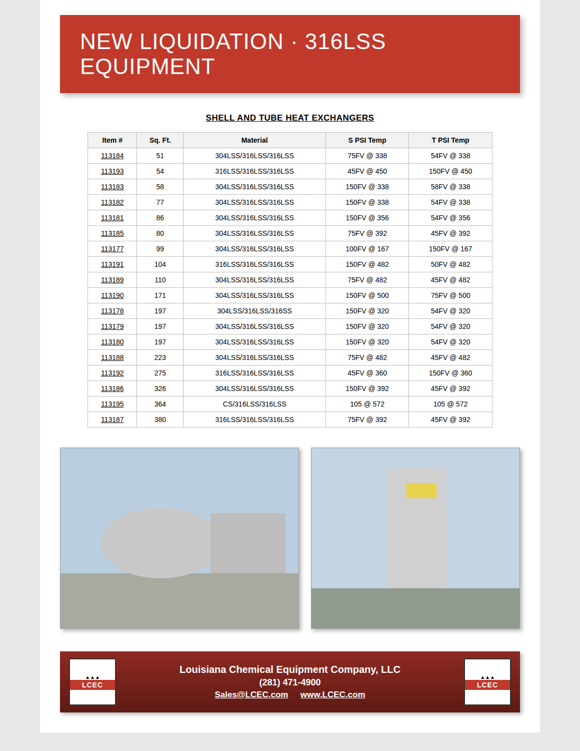NEW LIQUIDATION · 316LSS EQUIPMENT
SHELL AND TUBE HEAT EXCHANGERS
| Item # | Sq. Ft. | Material | S PSI Temp | T PSI Temp |
| --- | --- | --- | --- | --- |
| 113184 | 51 | 304LSS/316LSS/316LSS | 75FV @ 338 | 54FV @ 338 |
| 113193 | 54 | 316LSS/316LSS/316LSS | 45FV @ 450 | 150FV @ 450 |
| 113183 | 58 | 304LSS/316LSS/316LSS | 150FV @ 338 | 58FV @ 338 |
| 113182 | 77 | 304LSS/316LSS/316LSS | 150FV @ 338 | 54FV @ 338 |
| 113181 | 86 | 304LSS/316LSS/316LSS | 150FV @ 356 | 54FV @ 356 |
| 113185 | 80 | 304LSS/316LSS/316LSS | 75FV @ 392 | 45FV @ 392 |
| 113177 | 99 | 304LSS/316LSS/316LSS | 100FV @ 167 | 150FV @ 167 |
| 113191 | 104 | 316LSS/316LSS/316LSS | 150FV @ 482 | 50FV @ 482 |
| 113189 | 110 | 304LSS/316LSS/316LSS | 75FV @ 482 | 45FV @ 482 |
| 113190 | 171 | 304LSS/316LSS/316LSS | 150FV @ 500 | 75FV @ 500 |
| 113178 | 197 | 304LSS/316LSS/316SS | 150FV @ 320 | 54FV @ 320 |
| 113179 | 197 | 304LSS/316LSS/316LSS | 150FV @ 320 | 54FV @ 320 |
| 113180 | 197 | 304LSS/316LSS/316LSS | 150FV @ 320 | 54FV @ 320 |
| 113188 | 223 | 304LSS/316LSS/316LSS | 75FV @ 482 | 45FV @ 482 |
| 113192 | 275 | 316LSS/316LSS/316LSS | 45FV @ 360 | 150FV @ 360 |
| 113186 | 326 | 304LSS/316LSS/316LSS | 150FV @ 392 | 45FV @ 392 |
| 113195 | 364 | CS/316LSS/316LSS | 105 @ 572 | 105 @ 572 |
| 113187 | 380 | 316LSS/316LSS/316LSS | 75FV @ 392 | 45FV @ 392 |
▲▲▲
LCEC
Louisiana Chemical Equipment Company, LLC
(281) 471-4900
Sales@LCEC.com www.LCEC.com
▲▲▲
LCEC